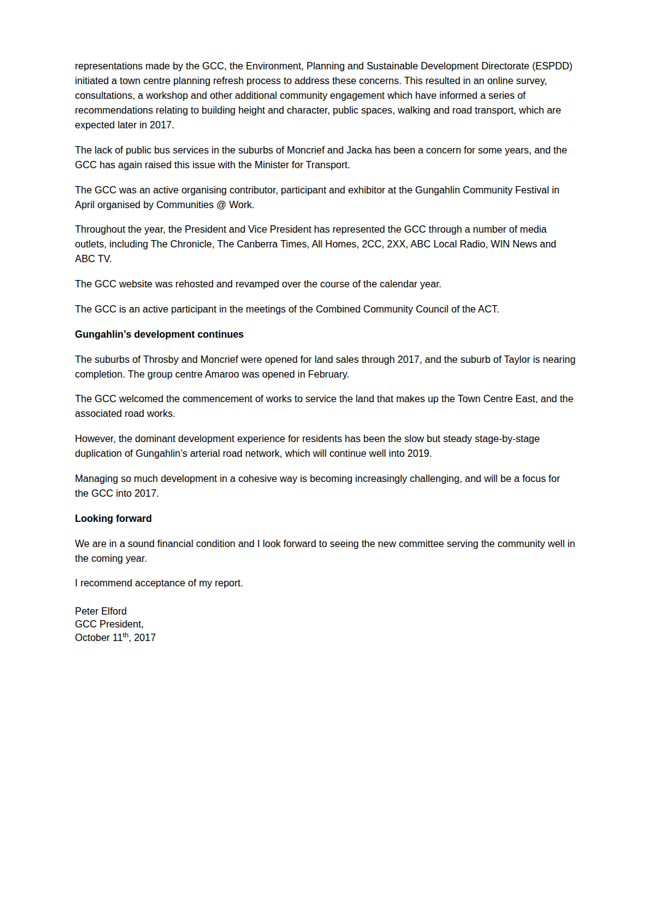representations made by the GCC, the Environment, Planning and Sustainable Development Directorate (ESPDD) initiated a town centre planning refresh process to address these concerns. This resulted in an online survey, consultations, a workshop and other additional community engagement which have informed a series of recommendations relating to building height and character, public spaces, walking and road transport, which are expected later in 2017.
The lack of public bus services in the suburbs of Moncrief and Jacka has been a concern for some years, and the GCC has again raised this issue with the Minister for Transport.
The GCC was an active organising contributor, participant and exhibitor at the Gungahlin Community Festival in April organised by Communities @ Work.
Throughout the year, the President and Vice President has represented the GCC through a number of media outlets, including The Chronicle, The Canberra Times, All Homes, 2CC, 2XX, ABC Local Radio, WIN News and ABC TV.
The GCC website was rehosted and revamped over the course of the calendar year.
The GCC is an active participant in the meetings of the Combined Community Council of the ACT.
Gungahlin’s development continues
The suburbs of Throsby and Moncrief were opened for land sales through 2017, and the suburb of Taylor is nearing completion. The group centre Amaroo was opened in February.
The GCC welcomed the commencement of works to service the land that makes up the Town Centre East, and the associated road works.
However, the dominant development experience for residents has been the slow but steady stage-by-stage duplication of Gungahlin’s arterial road network, which will continue well into 2019.
Managing so much development in a cohesive way is becoming increasingly challenging, and will be a focus for the GCC into 2017.
Looking forward
We are in a sound financial condition and I look forward to seeing the new committee serving the community well in the coming year.
I recommend acceptance of my report.
Peter Elford
GCC President,
October 11th, 2017